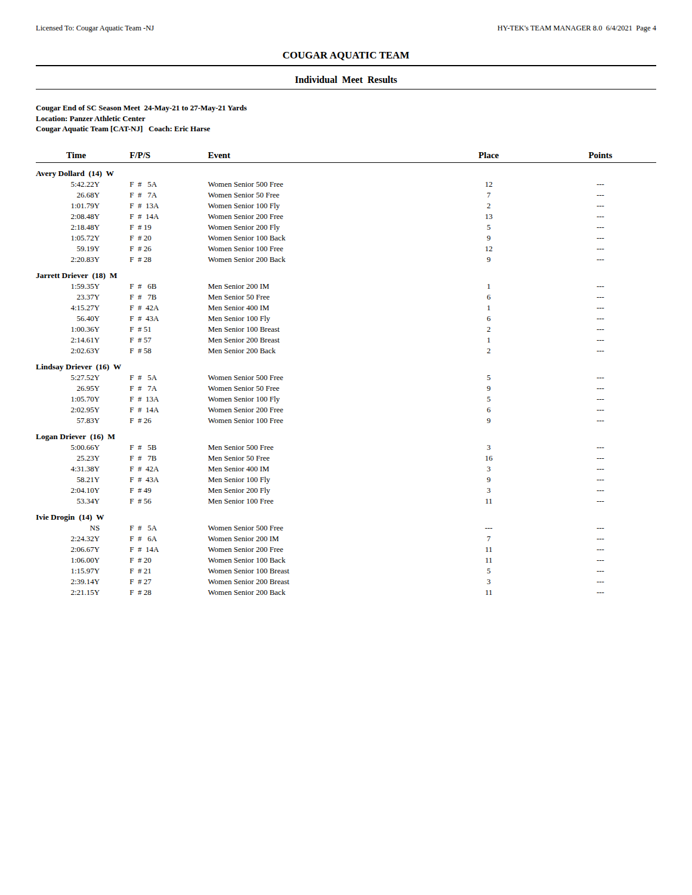Licensed To: Cougar Aquatic Team -NJ
HY-TEK's TEAM MANAGER 8.0 6/4/2021 Page 4
COUGAR AQUATIC TEAM
Individual Meet Results
Cougar End of SC Season Meet 24-May-21 to 27-May-21 Yards
Location: Panzer Athletic Center
Cougar Aquatic Team [CAT-NJ] Coach: Eric Harse
| Time | F/P/S | Event | Place | Points |
| --- | --- | --- | --- | --- |
| Avery Dollard (14) W |
| 5:42.22Y | F # 5A | Women Senior 500 Free | 12 | --- |
| 26.68Y | F # 7A | Women Senior 50 Free | 7 | --- |
| 1:01.79Y | F # 13A | Women Senior 100 Fly | 2 | --- |
| 2:08.48Y | F # 14A | Women Senior 200 Free | 13 | --- |
| 2:18.48Y | F # 19 | Women Senior 200 Fly | 5 | --- |
| 1:05.72Y | F # 20 | Women Senior 100 Back | 9 | --- |
| 59.19Y | F # 26 | Women Senior 100 Free | 12 | --- |
| 2:20.83Y | F # 28 | Women Senior 200 Back | 9 | --- |
| Jarrett Driever (18) M |
| 1:59.35Y | F # 6B | Men Senior 200 IM | 1 | --- |
| 23.37Y | F # 7B | Men Senior 50 Free | 6 | --- |
| 4:15.27Y | F # 42A | Men Senior 400 IM | 1 | --- |
| 56.40Y | F # 43A | Men Senior 100 Fly | 6 | --- |
| 1:00.36Y | F # 51 | Men Senior 100 Breast | 2 | --- |
| 2:14.61Y | F # 57 | Men Senior 200 Breast | 1 | --- |
| 2:02.63Y | F # 58 | Men Senior 200 Back | 2 | --- |
| Lindsay Driever (16) W |
| 5:27.52Y | F # 5A | Women Senior 500 Free | 5 | --- |
| 26.95Y | F # 7A | Women Senior 50 Free | 9 | --- |
| 1:05.70Y | F # 13A | Women Senior 100 Fly | 5 | --- |
| 2:02.95Y | F # 14A | Women Senior 200 Free | 6 | --- |
| 57.83Y | F # 26 | Women Senior 100 Free | 9 | --- |
| Logan Driever (16) M |
| 5:00.66Y | F # 5B | Men Senior 500 Free | 3 | --- |
| 25.23Y | F # 7B | Men Senior 50 Free | 16 | --- |
| 4:31.38Y | F # 42A | Men Senior 400 IM | 3 | --- |
| 58.21Y | F # 43A | Men Senior 100 Fly | 9 | --- |
| 2:04.10Y | F # 49 | Men Senior 200 Fly | 3 | --- |
| 53.34Y | F # 56 | Men Senior 100 Free | 11 | --- |
| Ivie Drogin (14) W |
| NS | F # 5A | Women Senior 500 Free | --- | --- |
| 2:24.32Y | F # 6A | Women Senior 200 IM | 7 | --- |
| 2:06.67Y | F # 14A | Women Senior 200 Free | 11 | --- |
| 1:06.00Y | F # 20 | Women Senior 100 Back | 11 | --- |
| 1:15.97Y | F # 21 | Women Senior 100 Breast | 5 | --- |
| 2:39.14Y | F # 27 | Women Senior 200 Breast | 3 | --- |
| 2:21.15Y | F # 28 | Women Senior 200 Back | 11 | --- |